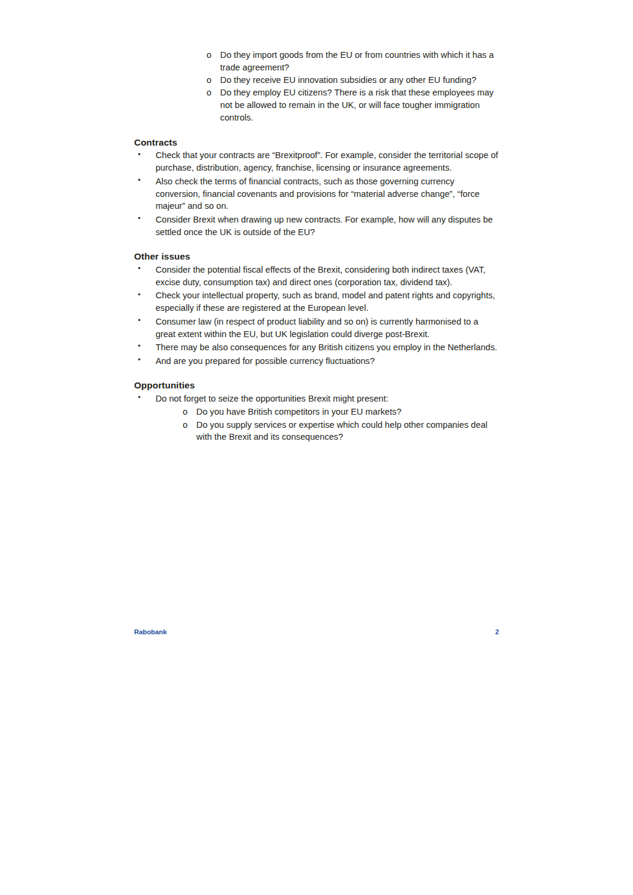Do they import goods from the EU or from countries with which it has a trade agreement?
Do they receive EU innovation subsidies or any other EU funding?
Do they employ EU citizens? There is a risk that these employees may not be allowed to remain in the UK, or will face tougher immigration controls.
Contracts
Check that your contracts are “Brexitproof”. For example, consider the territorial scope of purchase, distribution, agency, franchise, licensing or insurance agreements.
Also check the terms of financial contracts, such as those governing currency conversion, financial covenants and provisions for “material adverse change”, “force majeur” and so on.
Consider Brexit when drawing up new contracts. For example, how will any disputes be settled once the UK is outside of the EU?
Other issues
Consider the potential fiscal effects of the Brexit, considering both indirect taxes (VAT, excise duty, consumption tax) and direct ones (corporation tax, dividend tax).
Check your intellectual property, such as brand, model and patent rights and copyrights, especially if these are registered at the European level.
Consumer law (in respect of product liability and so on) is currently harmonised to a great extent within the EU, but UK legislation could diverge post-Brexit.
There may be also consequences for any British citizens you employ in the Netherlands.
And are you prepared for possible currency fluctuations?
Opportunities
Do not forget to seize the opportunities Brexit might present:
Do you have British competitors in your EU markets?
Do you supply services or expertise which could help other companies deal with the Brexit and its consequences?
Rabobank 2